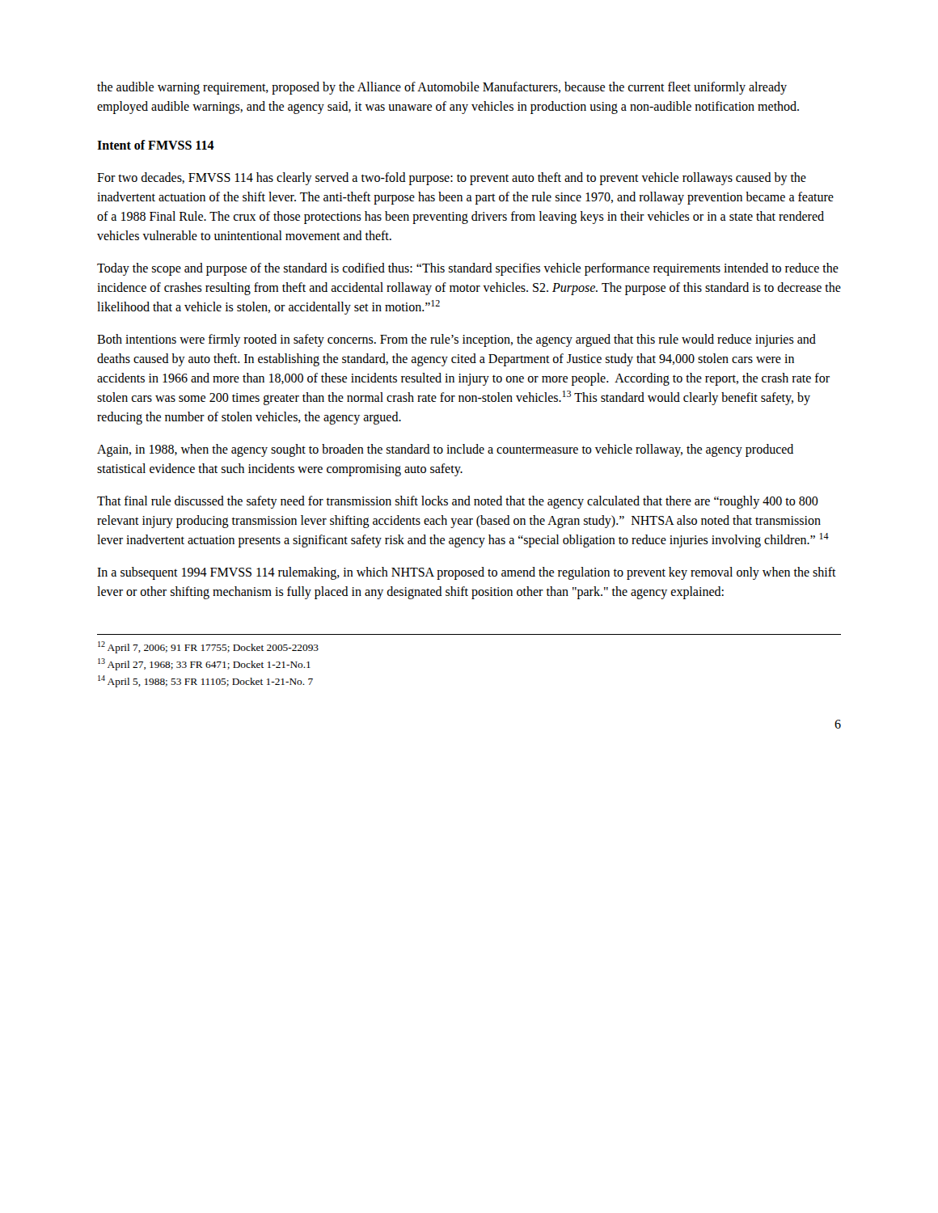the audible warning requirement, proposed by the Alliance of Automobile Manufacturers, because the current fleet uniformly already employed audible warnings, and the agency said, it was unaware of any vehicles in production using a non-audible notification method.
Intent of FMVSS 114
For two decades, FMVSS 114 has clearly served a two-fold purpose: to prevent auto theft and to prevent vehicle rollaways caused by the inadvertent actuation of the shift lever. The anti-theft purpose has been a part of the rule since 1970, and rollaway prevention became a feature of a 1988 Final Rule. The crux of those protections has been preventing drivers from leaving keys in their vehicles or in a state that rendered vehicles vulnerable to unintentional movement and theft.
Today the scope and purpose of the standard is codified thus: “This standard specifies vehicle performance requirements intended to reduce the incidence of crashes resulting from theft and accidental rollaway of motor vehicles. S2. Purpose. The purpose of this standard is to decrease the likelihood that a vehicle is stolen, or accidentally set in motion.”12
Both intentions were firmly rooted in safety concerns. From the rule’s inception, the agency argued that this rule would reduce injuries and deaths caused by auto theft. In establishing the standard, the agency cited a Department of Justice study that 94,000 stolen cars were in accidents in 1966 and more than 18,000 of these incidents resulted in injury to one or more people. According to the report, the crash rate for stolen cars was some 200 times greater than the normal crash rate for non-stolen vehicles.13 This standard would clearly benefit safety, by reducing the number of stolen vehicles, the agency argued.
Again, in 1988, when the agency sought to broaden the standard to include a countermeasure to vehicle rollaway, the agency produced statistical evidence that such incidents were compromising auto safety.
That final rule discussed the safety need for transmission shift locks and noted that the agency calculated that there are “roughly 400 to 800 relevant injury producing transmission lever shifting accidents each year (based on the Agran study).” NHTSA also noted that transmission lever inadvertent actuation presents a significant safety risk and the agency has a “special obligation to reduce injuries involving children.” 14
In a subsequent 1994 FMVSS 114 rulemaking, in which NHTSA proposed to amend the regulation to prevent key removal only when the shift lever or other shifting mechanism is fully placed in any designated shift position other than "park." the agency explained:
12 April 7, 2006; 91 FR 17755; Docket 2005-22093
13 April 27, 1968; 33 FR 6471; Docket 1-21-No.1
14 April 5, 1988; 53 FR 11105; Docket 1-21-No. 7
6